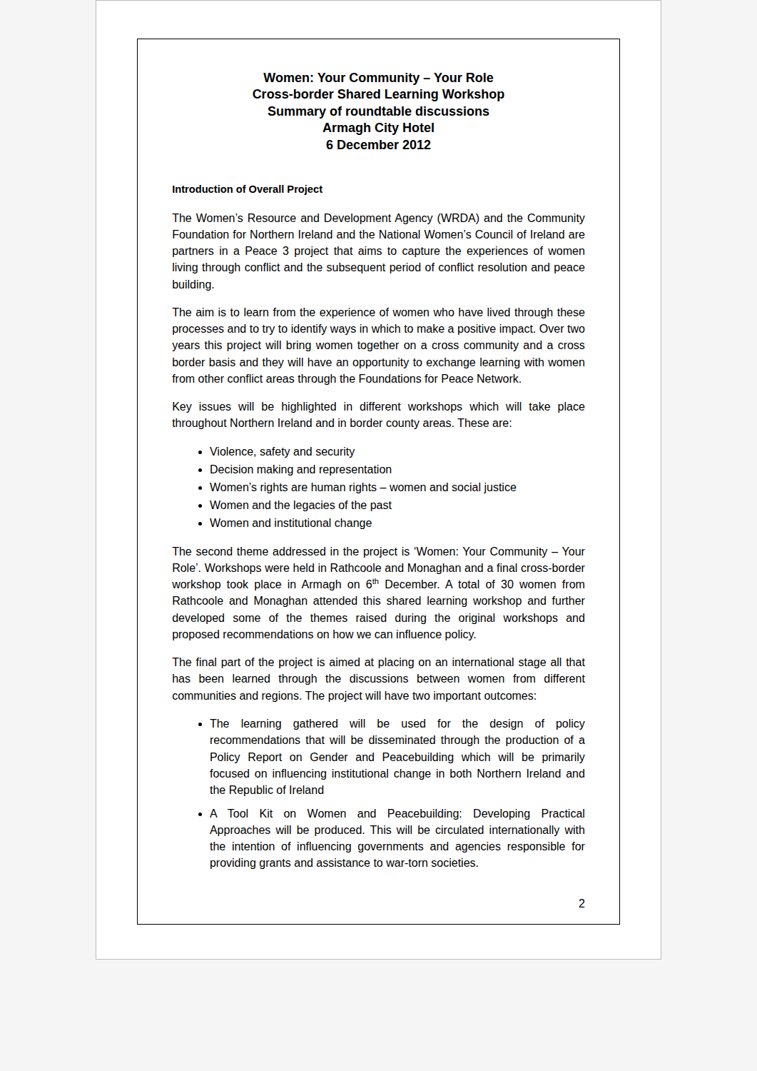Women: Your Community – Your Role
Cross-border Shared Learning Workshop
Summary of roundtable discussions
Armagh City Hotel
6 December 2012
Introduction of Overall Project
The Women’s Resource and Development Agency (WRDA) and the Community Foundation for Northern Ireland and the National Women’s Council of Ireland are partners in a Peace 3 project that aims to capture the experiences of women living through conflict and the subsequent period of conflict resolution and peace building.
The aim is to learn from the experience of women who have lived through these processes and to try to identify ways in which to make a positive impact. Over two years this project will bring women together on a cross community and a cross border basis and they will have an opportunity to exchange learning with women from other conflict areas through the Foundations for Peace Network.
Key issues will be highlighted in different workshops which will take place throughout Northern Ireland and in border county areas. These are:
Violence, safety and security
Decision making and representation
Women’s rights are human rights – women and social justice
Women and the legacies of the past
Women and institutional change
The second theme addressed in the project is ‘Women: Your Community – Your Role’. Workshops were held in Rathcoole and Monaghan and a final cross-border workshop took place in Armagh on 6th December. A total of 30 women from Rathcoole and Monaghan attended this shared learning workshop and further developed some of the themes raised during the original workshops and proposed recommendations on how we can influence policy.
The final part of the project is aimed at placing on an international stage all that has been learned through the discussions between women from different communities and regions. The project will have two important outcomes:
The learning gathered will be used for the design of policy recommendations that will be disseminated through the production of a Policy Report on Gender and Peacebuilding which will be primarily focused on influencing institutional change in both Northern Ireland and the Republic of Ireland
A Tool Kit on Women and Peacebuilding: Developing Practical Approaches will be produced. This will be circulated internationally with the intention of influencing governments and agencies responsible for providing grants and assistance to war-torn societies.
2